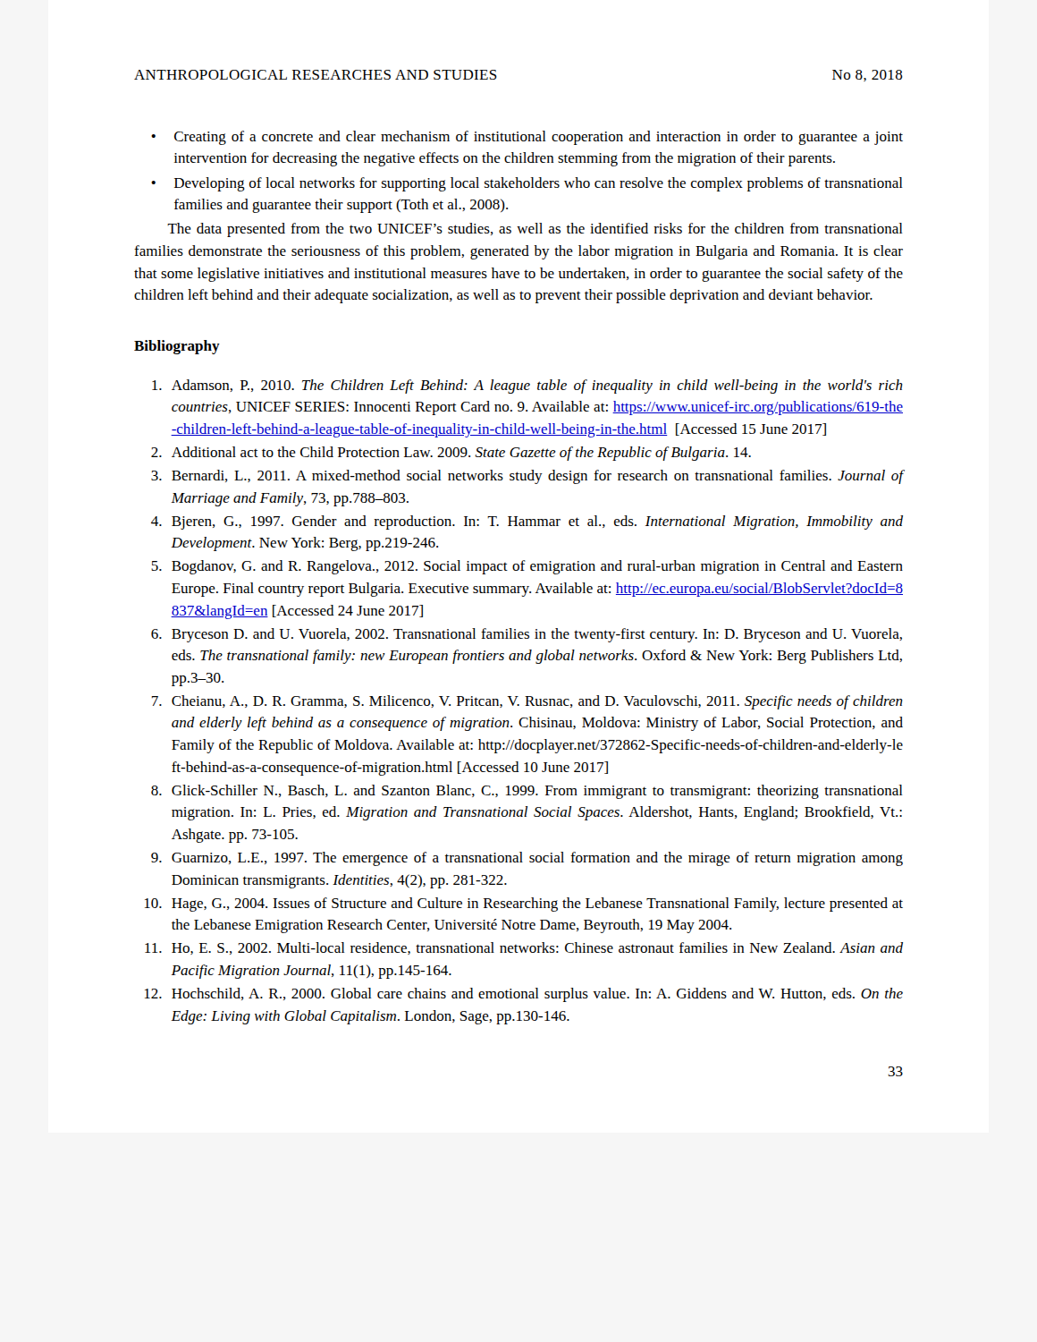Anthropological Researches and Studies No 8, 2018
Creating of a concrete and clear mechanism of institutional cooperation and interaction in order to guarantee a joint intervention for decreasing the negative effects on the children stemming from the migration of their parents.
Developing of local networks for supporting local stakeholders who can resolve the complex problems of transnational families and guarantee their support (Toth et al., 2008).
The data presented from the two UNICEF’s studies, as well as the identified risks for the children from transnational families demonstrate the seriousness of this problem, generated by the labor migration in Bulgaria and Romania. It is clear that some legislative initiatives and institutional measures have to be undertaken, in order to guarantee the social safety of the children left behind and their adequate socialization, as well as to prevent their possible deprivation and deviant behavior.
Bibliography
Adamson, P., 2010. The Children Left Behind: A league table of inequality in child well-being in the world's rich countries, UNICEF SERIES: Innocenti Report Card no. 9. Available at: https://www.unicef-irc.org/publications/619-the-children-left-behind-a-league-table-of-inequality-in-child-well-being-in-the.html [Accessed 15 June 2017]
Additional act to the Child Protection Law. 2009. State Gazette of the Republic of Bulgaria. 14.
Bernardi, L., 2011. A mixed-method social networks study design for research on transnational families. Journal of Marriage and Family, 73, pp.788–803.
Bjeren, G., 1997. Gender and reproduction. In: T. Hammar et al., eds. International Migration, Immobility and Development. New York: Berg, pp.219-246.
Bogdanov, G. and R. Rangelova., 2012. Social impact of emigration and rural-urban migration in Central and Eastern Europe. Final country report Bulgaria. Executive summary. Available at: http://ec.europa.eu/social/BlobServlet?docId=8837&langId=en [Accessed 24 June 2017]
Bryceson D. and U. Vuorela, 2002. Transnational families in the twenty-first century. In: D. Bryceson and U. Vuorela, eds. The transnational family: new European frontiers and global networks. Oxford & New York: Berg Publishers Ltd, pp.3–30.
Cheianu, A., D. R. Gramma, S. Milicenco, V. Pritcan, V. Rusnac, and D. Vaculovschi, 2011. Specific needs of children and elderly left behind as a consequence of migration. Chisinau, Moldova: Ministry of Labor, Social Protection, and Family of the Republic of Moldova. Available at: http://docplayer.net/372862-Specific-needs-of-children-and-elderly-left-behind-as-a-consequence-of-migration.html [Accessed 10 June 2017]
Glick-Schiller N., Basch, L. and Szanton Blanc, C., 1999. From immigrant to transmigrant: theorizing transnational migration. In: L. Pries, ed. Migration and Transnational Social Spaces. Aldershot, Hants, England; Brookfield, Vt.: Ashgate. pp. 73-105.
Guarnizo, L.E., 1997. The emergence of a transnational social formation and the mirage of return migration among Dominican transmigrants. Identities, 4(2), pp. 281-322.
Hage, G., 2004. Issues of Structure and Culture in Researching the Lebanese Transnational Family, lecture presented at the Lebanese Emigration Research Center, Université Notre Dame, Beyrouth, 19 May 2004.
Ho, E. S., 2002. Multi-local residence, transnational networks: Chinese astronaut families in New Zealand. Asian and Pacific Migration Journal, 11(1), pp.145-164.
Hochschild, A. R., 2000. Global care chains and emotional surplus value. In: A. Giddens and W. Hutton, eds. On the Edge: Living with Global Capitalism. London, Sage, pp.130-146.
33